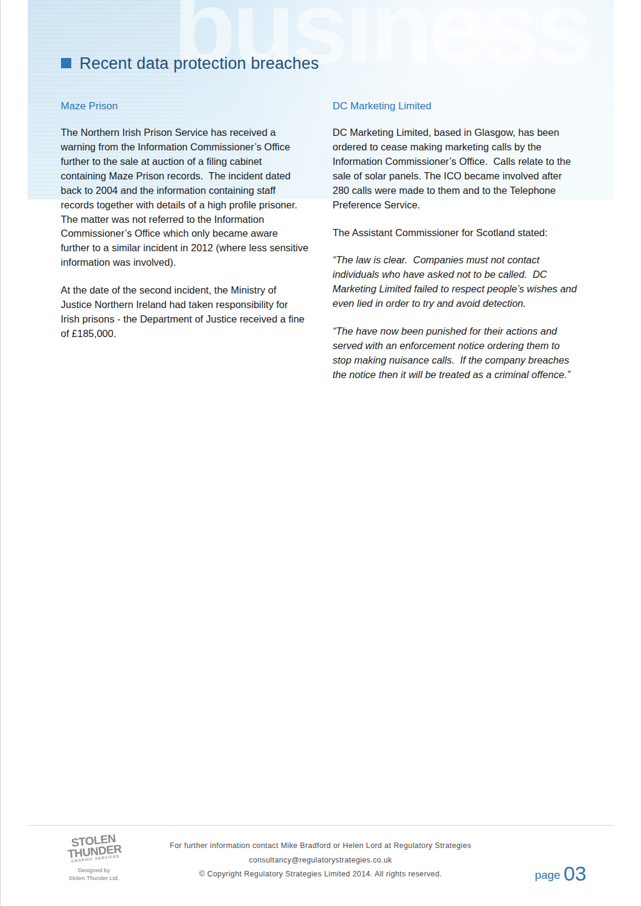Recent data protection breaches
Maze Prison
The Northern Irish Prison Service has received a warning from the Information Commissioner’s Office further to the sale at auction of a filing cabinet containing Maze Prison records. The incident dated back to 2004 and the information containing staff records together with details of a high profile prisoner. The matter was not referred to the Information Commissioner’s Office which only became aware further to a similar incident in 2012 (where less sensitive information was involved).
At the date of the second incident, the Ministry of Justice Northern Ireland had taken responsibility for Irish prisons - the Department of Justice received a fine of £185,000.
DC Marketing Limited
DC Marketing Limited, based in Glasgow, has been ordered to cease making marketing calls by the Information Commissioner’s Office. Calls relate to the sale of solar panels. The ICO became involved after 280 calls were made to them and to the Telephone Preference Service.
The Assistant Commissioner for Scotland stated:
“The law is clear. Companies must not contact individuals who have asked not to be called. DC Marketing Limited failed to respect people’s wishes and even lied in order to try and avoid detection.
“The have now been punished for their actions and served with an enforcement notice ordering them to stop making nuisance calls. If the company breaches the notice then it will be treated as a criminal offence.”
For further information contact Mike Bradford or Helen Lord at Regulatory Strategies
consultancy@regulatorystrategies.co.uk
© Copyright Regulatory Strategies Limited 2014. All rights reserved.
STOLEN
THUNDERGRAPHIC SERVICES
Designed by
Stolen Thunder Ltd.
page 03